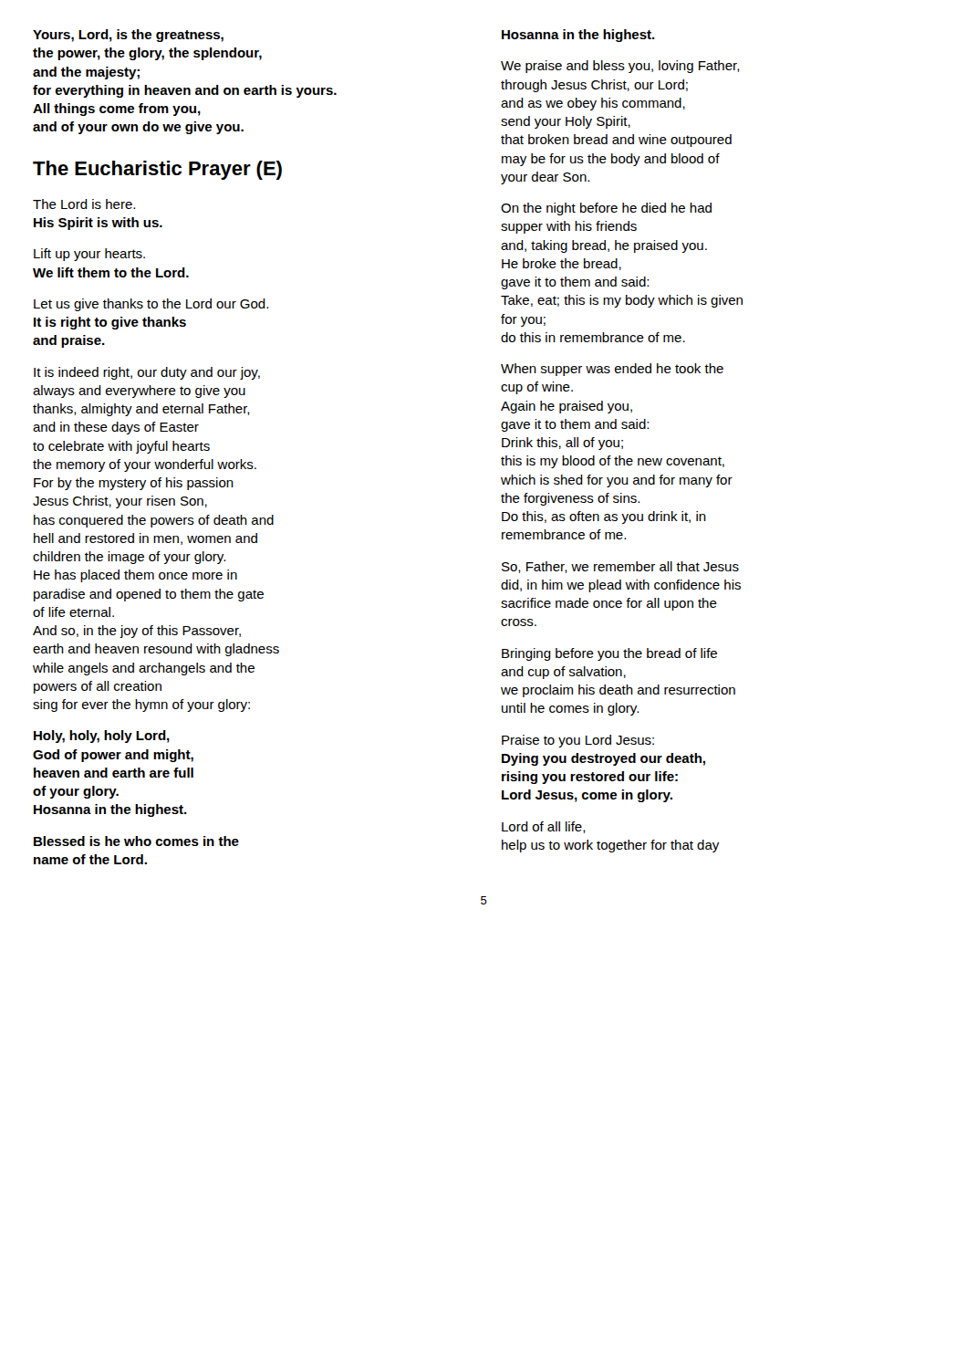Yours, Lord, is the greatness,
the power, the glory, the splendour,
and the majesty;
for everything in heaven and on earth is yours.
All things come from you,
and of your own do we give you.
The Eucharistic Prayer (E)
The Lord is here.
His Spirit is with us.
Lift up your hearts.
We lift them to the Lord.
Let us give thanks to the Lord our God.
It is right to give thanks
and praise.
It is indeed right, our duty and our joy,
always and everywhere to give you
thanks, almighty and eternal Father,
and in these days of Easter
to celebrate with joyful hearts
the memory of your wonderful works.
For by the mystery of his passion
Jesus Christ, your risen Son,
has conquered the powers of death and
hell and restored in men, women and
children the image of your glory.
He has placed them once more in
paradise and opened to them the gate
of life eternal.
And so, in the joy of this Passover,
earth and heaven resound with gladness
while angels and archangels and the
powers of all creation
sing for ever the hymn of your glory:
Holy, holy, holy Lord,
God of power and might,
heaven and earth are full
of your glory.
Hosanna in the highest.
Blessed is he who comes in the
name of the Lord.
Hosanna in the highest.
We praise and bless you, loving Father,
through Jesus Christ, our Lord;
and as we obey his command,
send your Holy Spirit,
that broken bread and wine outpoured
may be for us the body and blood of
your dear Son.
On the night before he died he had
supper with his friends
and, taking bread, he praised you.
He broke the bread,
gave it to them and said:
Take, eat; this is my body which is given
for you;
do this in remembrance of me.
When supper was ended he took the
cup of wine.
Again he praised you,
gave it to them and said:
Drink this, all of you;
this is my blood of the new covenant,
which is shed for you and for many for
the forgiveness of sins.
Do this, as often as you drink it, in
remembrance of me.
So, Father, we remember all that Jesus
did, in him we plead with confidence his
sacrifice made once for all upon the
cross.
Bringing before you the bread of life
and cup of salvation,
we proclaim his death and resurrection
until he comes in glory.
Praise to you Lord Jesus:
Dying you destroyed our death,
rising you restored our life:
Lord Jesus, come in glory.
Lord of all life,
help us to work together for that day
5